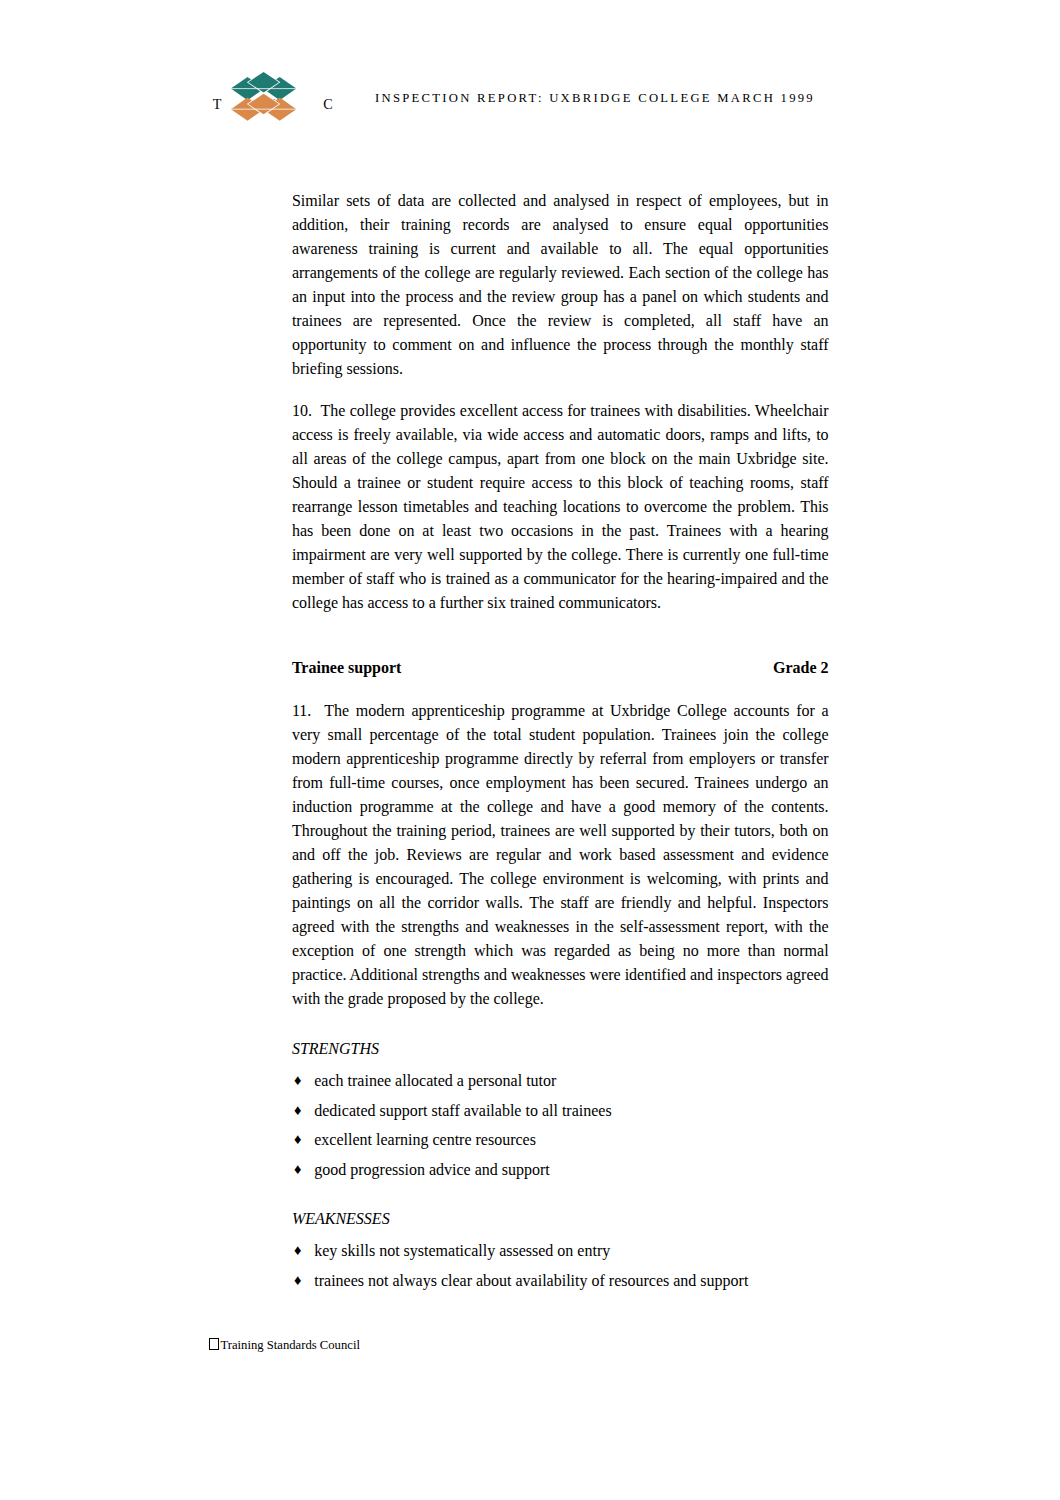T S C
Inspection Report: Uxbridge College March 1999
Similar sets of data are collected and analysed in respect of employees, but in addition, their training records are analysed to ensure equal opportunities awareness training is current and available to all. The equal opportunities arrangements of the college are regularly reviewed. Each section of the college has an input into the process and the review group has a panel on which students and trainees are represented. Once the review is completed, all staff have an opportunity to comment on and influence the process through the monthly staff briefing sessions.
10. The college provides excellent access for trainees with disabilities. Wheelchair access is freely available, via wide access and automatic doors, ramps and lifts, to all areas of the college campus, apart from one block on the main Uxbridge site. Should a trainee or student require access to this block of teaching rooms, staff rearrange lesson timetables and teaching locations to overcome the problem. This has been done on at least two occasions in the past. Trainees with a hearing impairment are very well supported by the college. There is currently one full-time member of staff who is trained as a communicator for the hearing-impaired and the college has access to a further six trained communicators.
Trainee support Grade 2
11. The modern apprenticeship programme at Uxbridge College accounts for a very small percentage of the total student population. Trainees join the college modern apprenticeship programme directly by referral from employers or transfer from full-time courses, once employment has been secured. Trainees undergo an induction programme at the college and have a good memory of the contents. Throughout the training period, trainees are well supported by their tutors, both on and off the job. Reviews are regular and work based assessment and evidence gathering is encouraged. The college environment is welcoming, with prints and paintings on all the corridor walls. The staff are friendly and helpful. Inspectors agreed with the strengths and weaknesses in the self-assessment report, with the exception of one strength which was regarded as being no more than normal practice. Additional strengths and weaknesses were identified and inspectors agreed with the grade proposed by the college.
STRENGTHS
each trainee allocated a personal tutor
dedicated support staff available to all trainees
excellent learning centre resources
good progression advice and support
WEAKNESSES
key skills not systematically assessed on entry
trainees not always clear about availability of resources and support
Training Standards Council